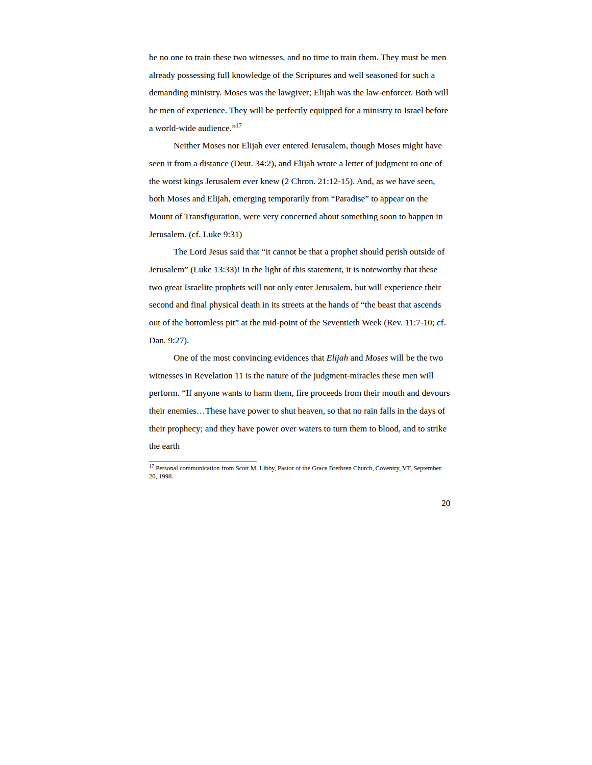be no one to train these two witnesses, and no time to train them. They must be men already possessing full knowledge of the Scriptures and well seasoned for such a demanding ministry. Moses was the lawgiver; Elijah was the law-enforcer. Both will be men of experience. They will be perfectly equipped for a ministry to Israel before a world-wide audience.”17
Neither Moses nor Elijah ever entered Jerusalem, though Moses might have seen it from a distance (Deut. 34:2), and Elijah wrote a letter of judgment to one of the worst kings Jerusalem ever knew (2 Chron. 21:12-15). And, as we have seen, both Moses and Elijah, emerging temporarily from “Paradise” to appear on the Mount of Transfiguration, were very concerned about something soon to happen in Jerusalem. (cf. Luke 9:31)
The Lord Jesus said that “it cannot be that a prophet should perish outside of Jerusalem” (Luke 13:33)! In the light of this statement, it is noteworthy that these two great Israelite prophets will not only enter Jerusalem, but will experience their second and final physical death in its streets at the hands of “the beast that ascends out of the bottomless pit” at the mid-point of the Seventieth Week (Rev. 11:7-10; cf. Dan. 9:27).
One of the most convincing evidences that Elijah and Moses will be the two witnesses in Revelation 11 is the nature of the judgment-miracles these men will perform. “If anyone wants to harm them, fire proceeds from their mouth and devours their enemies…These have power to shut heaven, so that no rain falls in the days of their prophecy; and they have power over waters to turn them to blood, and to strike the earth
17 Personal communication from Scott M. Libby, Pastor of the Grace Brethren Church, Coventry, VT, September 20, 1998.
20